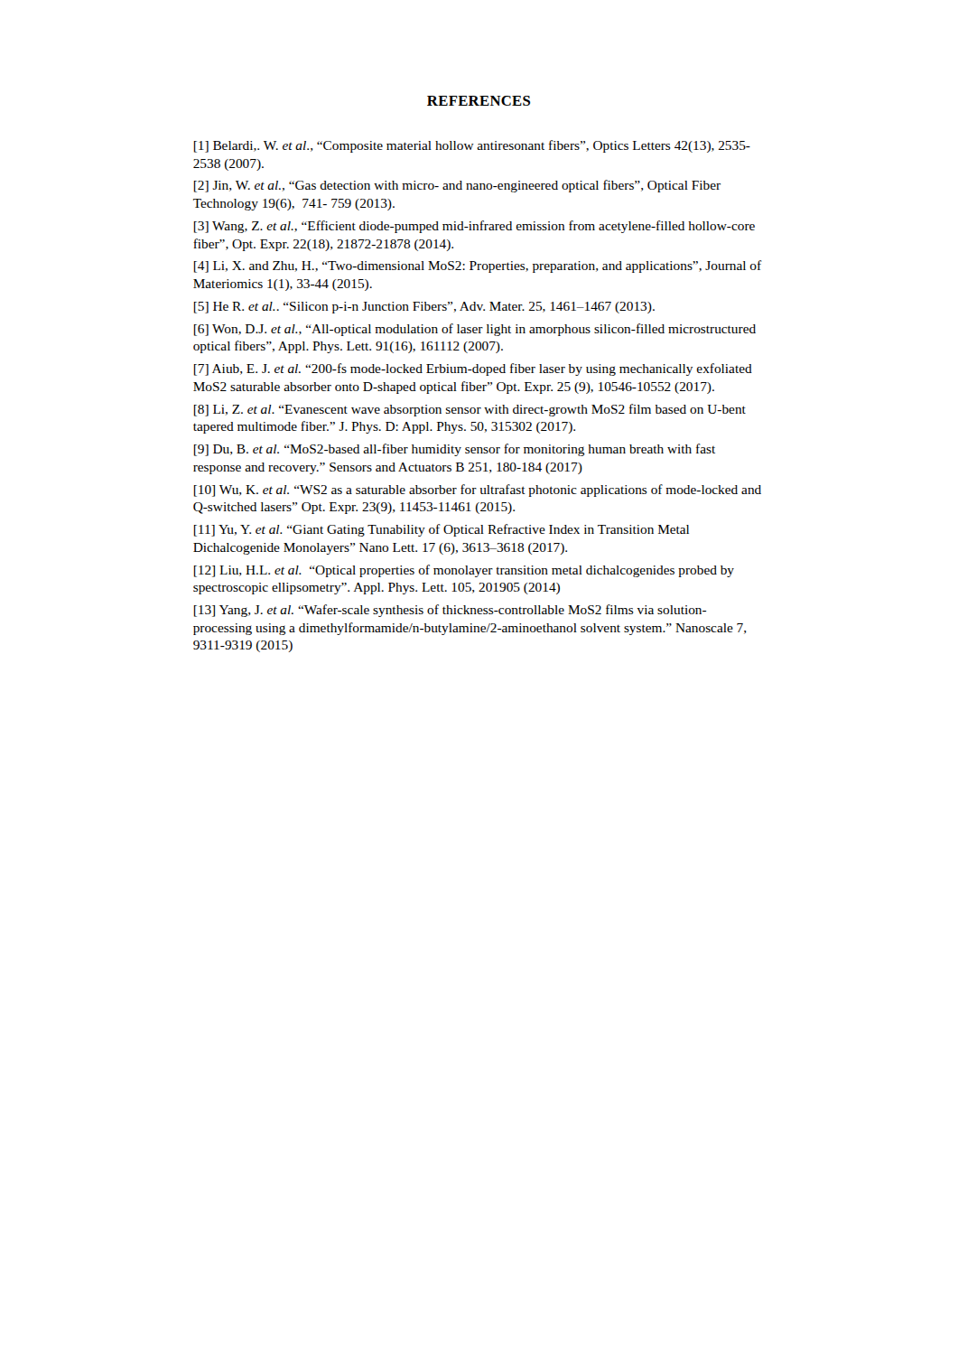REFERENCES
[1] Belardi,. W. et al., “Composite material hollow antiresonant fibers”, Optics Letters 42(13), 2535-2538 (2007).
[2] Jin, W. et al., “Gas detection with micro- and nano-engineered optical fibers”, Optical Fiber Technology 19(6), 741- 759 (2013).
[3] Wang, Z. et al., “Efficient diode-pumped mid-infrared emission from acetylene-filled hollow-core fiber”, Opt. Expr. 22(18), 21872-21878 (2014).
[4] Li, X. and Zhu, H., “Two-dimensional MoS2: Properties, preparation, and applications”, Journal of Materiomics 1(1), 33-44 (2015).
[5] He R. et al.. “Silicon p-i-n Junction Fibers”, Adv. Mater. 25, 1461–1467 (2013).
[6] Won, D.J. et al., “All-optical modulation of laser light in amorphous silicon-filled microstructured optical fibers”, Appl. Phys. Lett. 91(16), 161112 (2007).
[7] Aiub, E. J. et al. “200-fs mode-locked Erbium-doped fiber laser by using mechanically exfoliated MoS2 saturable absorber onto D-shaped optical fiber” Opt. Expr. 25 (9), 10546-10552 (2017).
[8] Li, Z. et al. “Evanescent wave absorption sensor with direct-growth MoS2 film based on U-bent tapered multimode fiber.” J. Phys. D: Appl. Phys. 50, 315302 (2017).
[9] Du, B. et al. “MoS2-based all-fiber humidity sensor for monitoring human breath with fast response and recovery.” Sensors and Actuators B 251, 180-184 (2017)
[10] Wu, K. et al. “WS2 as a saturable absorber for ultrafast photonic applications of mode-locked and Q-switched lasers” Opt. Expr. 23(9), 11453-11461 (2015).
[11] Yu, Y. et al. “Giant Gating Tunability of Optical Refractive Index in Transition Metal Dichalcogenide Monolayers” Nano Lett. 17 (6), 3613–3618 (2017).
[12] Liu, H.L. et al. “Optical properties of monolayer transition metal dichalcogenides probed by spectroscopic ellipsometry”. Appl. Phys. Lett. 105, 201905 (2014)
[13] Yang, J. et al. “Wafer-scale synthesis of thickness-controllable MoS2 films via solution-processing using a dimethylformamide/n-butylamine/2-aminoethanol solvent system.” Nanoscale 7, 9311-9319 (2015)